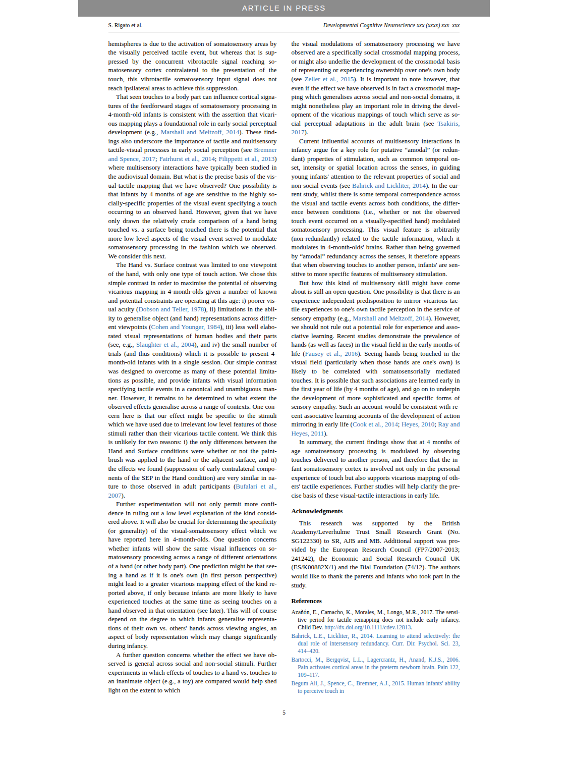ARTICLE IN PRESS
S. Rigato et al.
Developmental Cognitive Neuroscience xxx (xxxx) xxx–xxx
hemispheres is due to the activation of somatosensory areas by the visually perceived tactile event, but whereas that is suppressed by the concurrent vibrotactile signal reaching somatosensory cortex contralateral to the presentation of the touch, this vibrotactile somatosensory input signal does not reach ipsilateral areas to achieve this suppression.
That seen touches to a body part can influence cortical signatures of the feedforward stages of somatosensory processing in 4-month-old infants is consistent with the assertion that vicarious mapping plays a foundational role in early social perceptual development (e.g., Marshall and Meltzoff, 2014). These findings also underscore the importance of tactile and multisensory tactile-visual processes in early social perception (see Bremner and Spence, 2017; Fairhurst et al., 2014; Filippetti et al., 2013) where multisensory interactions have typically been studied in the audiovisual domain. But what is the precise basis of the visual-tactile mapping that we have observed? One possibility is that infants by 4 months of age are sensitive to the highly socially-specific properties of the visual event specifying a touch occurring to an observed hand. However, given that we have only drawn the relatively crude comparison of a hand being touched vs. a surface being touched there is the potential that more low level aspects of the visual event served to modulate somatosensory processing in the fashion which we observed. We consider this next.
The Hand vs. Surface contrast was limited to one viewpoint of the hand, with only one type of touch action. We chose this simple contrast in order to maximise the potential of observing vicarious mapping in 4-month-olds given a number of known and potential constraints are operating at this age: i) poorer visual acuity (Dobson and Teller, 1978), ii) limitations in the ability to generalise object (and hand) representations across different viewpoints (Cohen and Younger, 1984), iii) less well elaborated visual representations of human bodies and their parts (see, e.g., Slaughter et al., 2004), and iv) the small number of trials (and thus conditions) which it is possible to present 4-month-old infants with in a single session. Our simple contrast was designed to overcome as many of these potential limitations as possible, and provide infants with visual information specifying tactile events in a canonical and unambiguous manner. However, it remains to be determined to what extent the observed effects generalise across a range of contexts. One concern here is that our effect might be specific to the stimuli which we have used due to irrelevant low level features of those stimuli rather than their vicarious tactile content. We think this is unlikely for two reasons: i) the only differences between the Hand and Surface conditions were whether or not the paintbrush was applied to the hand or the adjacent surface, and ii) the effects we found (suppression of early contralateral components of the SEP in the Hand condition) are very similar in nature to those observed in adult participants (Bufalari et al., 2007).
Further experimentation will not only permit more confidence in ruling out a low level explanation of the kind considered above. It will also be crucial for determining the specificity (or generality) of the visual-somatosensory effect which we have reported here in 4-month-olds. One question concerns whether infants will show the same visual influences on somatosensory processing across a range of different orientations of a hand (or other body part). One prediction might be that seeing a hand as if it is one's own (in first person perspective) might lead to a greater vicarious mapping effect of the kind reported above, if only because infants are more likely to have experienced touches at the same time as seeing touches on a hand observed in that orientation (see later). This will of course depend on the degree to which infants generalise representations of their own vs. others' hands across viewing angles, an aspect of body representation which may change significantly during infancy.
A further question concerns whether the effect we have observed is general across social and non-social stimuli. Further experiments in which effects of touches to a hand vs. touches to an inanimate object (e.g., a toy) are compared would help shed light on the extent to which
the visual modulations of somatosensory processing we have observed are a specifically social crossmodal mapping process, or might also underlie the development of the crossmodal basis of representing or experiencing ownership over one's own body (see Zeller et al., 2015). It is important to note however, that even if the effect we have observed is in fact a crossmodal mapping which generalises across social and non-social domains, it might nonetheless play an important role in driving the development of the vicarious mappings of touch which serve as social perceptual adaptations in the adult brain (see Tsakiris, 2017).
Current influential accounts of multisensory interactions in infancy argue for a key role for putative “amodal” (or redundant) properties of stimulation, such as common temporal onset, intensity or spatial location across the senses, in guiding young infants' attention to the relevant properties of social and non-social events (see Bahrick and Lickliter, 2014). In the current study, whilst there is some temporal correspondence across the visual and tactile events across both conditions, the difference between conditions (i.e., whether or not the observed touch event occurred on a visually-specified hand) modulated somatosensory processing. This visual feature is arbitrarily (non-redundantly) related to the tactile information, which it modulates in 4-month-olds' brains. Rather than being governed by “amodal” redundancy across the senses, it therefore appears that when observing touches to another person, infants' are sensitive to more specific features of multisensory stimulation.
But how this kind of multisensory skill might have come about is still an open question. One possibility is that there is an experience independent predisposition to mirror vicarious tactile experiences to one's own tactile perception in the service of sensory empathy (e.g., Marshall and Meltzoff, 2014). However, we should not rule out a potential role for experience and associative learning. Recent studies demonstrate the prevalence of hands (as well as faces) in the visual field in the early months of life (Fausey et al., 2016). Seeing hands being touched in the visual field (particularly when those hands are one's own) is likely to be correlated with somatosensorially mediated touches. It is possible that such associations are learned early in the first year of life (by 4 months of age), and go on to underpin the development of more sophisticated and specific forms of sensory empathy. Such an account would be consistent with recent associative learning accounts of the development of action mirroring in early life (Cook et al., 2014; Heyes, 2010; Ray and Heyes, 2011).
In summary, the current findings show that at 4 months of age somatosensory processing is modulated by observing touches delivered to another person, and therefore that the infant somatosensory cortex is involved not only in the personal experience of touch but also supports vicarious mapping of others' tactile experiences. Further studies will help clarify the precise basis of these visual-tactile interactions in early life.
Acknowledgments
This research was supported by the British Academy/Leverhulme Trust Small Research Grant (No. SG122330) to SR, AJB and MB. Additional support was provided by the European Research Council (FP7/2007-2013; 241242), the Economic and Social Research Council UK (ES/K00882X/1) and the Bial Foundation (74/12). The authors would like to thank the parents and infants who took part in the study.
References
Azañón, E., Camacho, K., Morales, M., Longo, M.R., 2017. The sensitive period for tactile remapping does not include early infancy. Child Dev. http://dx.doi.org/10.1111/cdev.12813.
Bahrick, L.E., Lickliter, R., 2014. Learning to attend selectively: the dual role of intersensory redundancy. Curr. Dir. Psychol. Sci. 23, 414–420.
Bartocci, M., Bergqvist, L.L., Lagercrantz, H., Anand, K.J.S., 2006. Pain activates cortical areas in the preterm newborn brain. Pain 122, 109–117.
Begum Ali, J., Spence, C., Bremner, A.J., 2015. Human infants' ability to perceive touch in
5